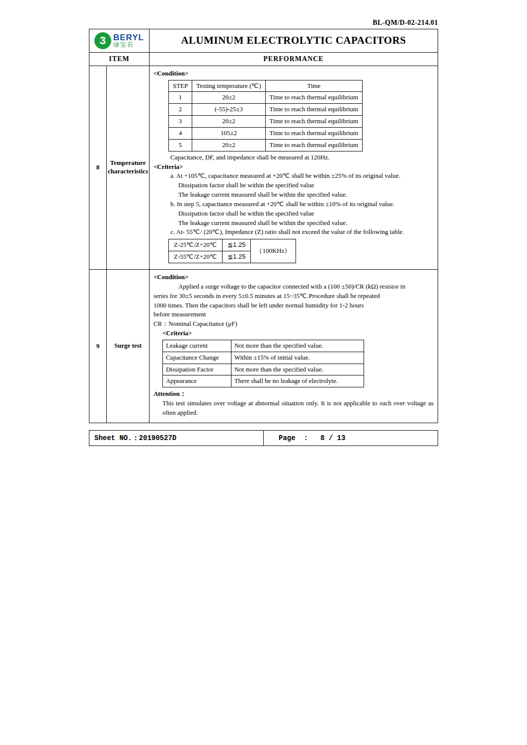BL-QM/D-02-214.01
| 3 BERYL 绿宝石 | ALUMINUM ELECTROLYTIC CAPACITORS |
| ITEM | PERFORMANCE |
| 8 | Temperature characteristics | <Condition> / STEP / Testing temperature (℃) / Time / / --- / --- / --- / / 1 / 20±2 / Time to reach thermal equilibrium / / 2 / (-55)-25±3 / Time to reach thermal equilibrium / / 3 / 20±2 / Time to reach thermal equilibrium / / 4 / 105±2 / Time to reach thermal equilibrium / / 5 / 20±2 / Time to reach thermal equilibrium / Capacitance, DF, and impedance shall be measured at 120Hz. <Criteria> a. At +105℃, capacitance measured at +20℃ shall be within ±25% of its original value. Dissipation factor shall be within the specified value The leakage current measured shall be within the specified value. b. In step 5, capacitance measured at +20℃ shall be within ±10% of its original value. Dissipation factor shall be within the specified value The leakage current measured shall be within the specified value. c. At- 55℃/ (20℃), Impedance (Z) ratio shall not exceed the value of the following table. / Z-25℃/Z+20℃ / ≦1.25 / （100KHz） / / Z-55℃/Z+20℃ / ≦1.25 / |
| 9 | Surge test | <Condition> Applied a surge voltage to the capacitor connected with a (100 ±50)/CR (kΩ) resistor in series for 30±5 seconds in every 5±0.5 minutes at 15~35℃.Procedure shall be repeated 1000 times. Then the capacitors shall be left under normal humidity for 1-2 hours before measurement CR：Nominal Capacitance (μF) <Criteria> / Leakage current / Not more than the specified value. / / Capacitance Change / Within ±15% of initial value. / / Dissipation Factor / Not more than the specified value. / / Appearance / There shall be no leakage of electrolyte. / Attention： This test simulates over voltage at abnormal situation only. It is not applicable to such over voltage as often applied. |
| Sheet NO.：20190527D | Page : 8 / 13 |